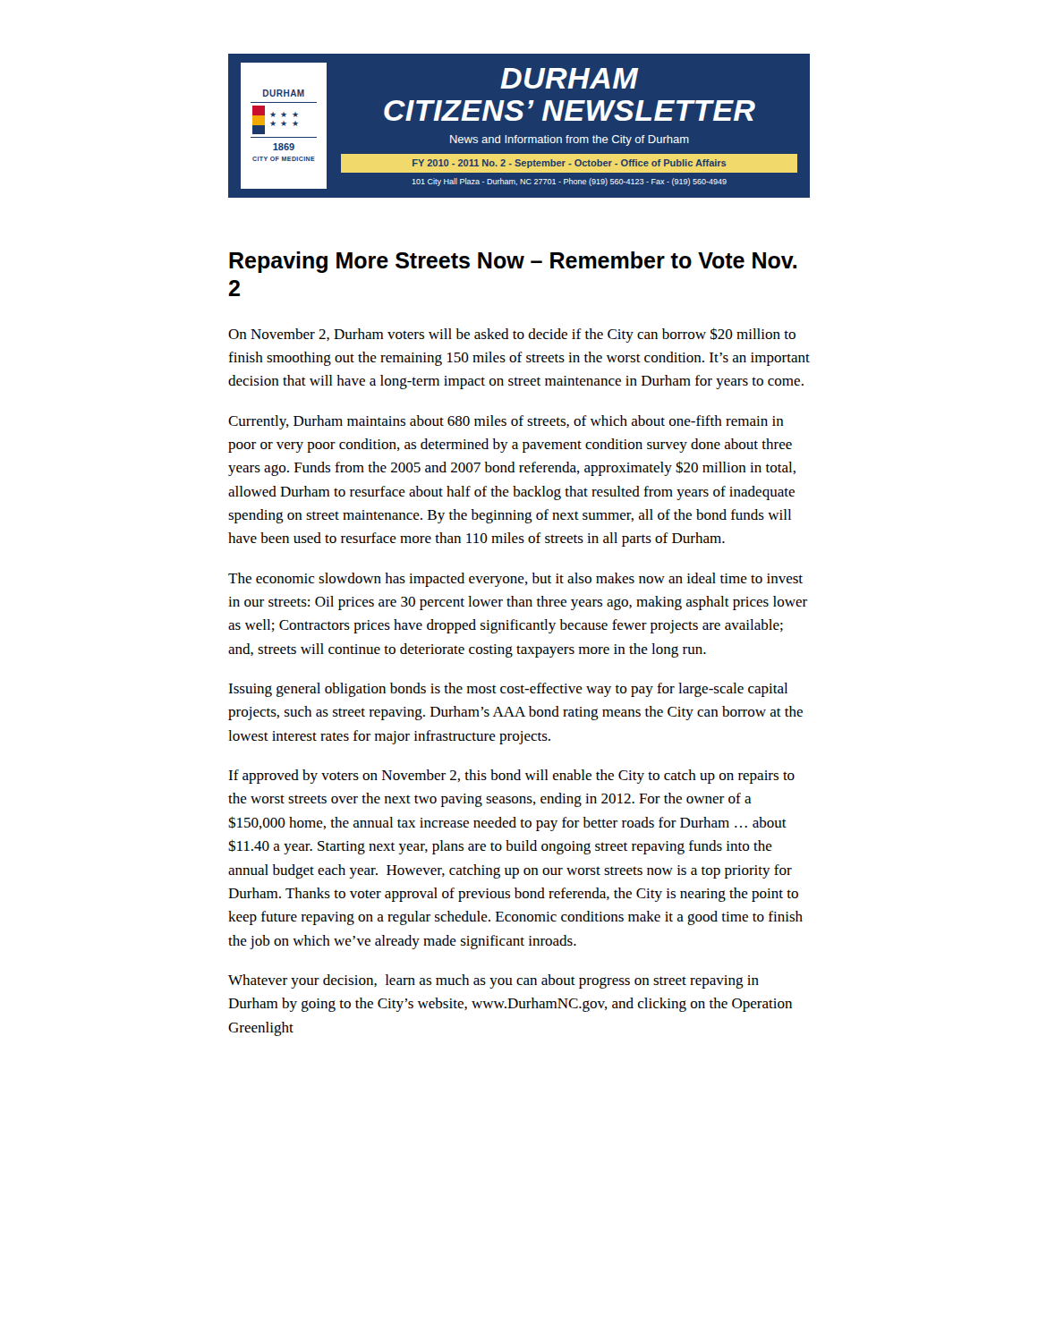DURHAM
★ ★ ★
★ ★ ★
1869
CITY OF MEDICINE
DURHAM
CITIZENS’ NEWSLETTER
News and Information from the City of Durham
FY 2010 - 2011 No. 2 - September - October - Office of Public Affairs
101 City Hall Plaza - Durham, NC 27701 - Phone (919) 560-4123 - Fax - (919) 560-4949
Repaving More Streets Now – Remember to Vote Nov. 2
On November 2, Durham voters will be asked to decide if the City can borrow $20 million to finish smoothing out the remaining 150 miles of streets in the worst condition. It’s an important decision that will have a long-term impact on street maintenance in Durham for years to come.
Currently, Durham maintains about 680 miles of streets, of which about one-fifth remain in poor or very poor condition, as determined by a pavement condition survey done about three years ago. Funds from the 2005 and 2007 bond referenda, approximately $20 million in total, allowed Durham to resurface about half of the backlog that resulted from years of inadequate spending on street maintenance. By the beginning of next summer, all of the bond funds will have been used to resurface more than 110 miles of streets in all parts of Durham.
The economic slowdown has impacted everyone, but it also makes now an ideal time to invest in our streets: Oil prices are 30 percent lower than three years ago, making asphalt prices lower as well; Contractors prices have dropped significantly because fewer projects are available; and, streets will continue to deteriorate costing taxpayers more in the long run.
Issuing general obligation bonds is the most cost-effective way to pay for large-scale capital projects, such as street repaving. Durham’s AAA bond rating means the City can borrow at the lowest interest rates for major infrastructure projects.
If approved by voters on November 2, this bond will enable the City to catch up on repairs to the worst streets over the next two paving seasons, ending in 2012. For the owner of a $150,000 home, the annual tax increase needed to pay for better roads for Durham … about $11.40 a year. Starting next year, plans are to build ongoing street repaving funds into the annual budget each year. However, catching up on our worst streets now is a top priority for Durham. Thanks to voter approval of previous bond referenda, the City is nearing the point to keep future repaving on a regular schedule. Economic conditions make it a good time to finish the job on which we’ve already made significant inroads.
Whatever your decision, learn as much as you can about progress on street repaving in Durham by going to the City’s website, www.DurhamNC.gov, and clicking on the Operation Greenlight